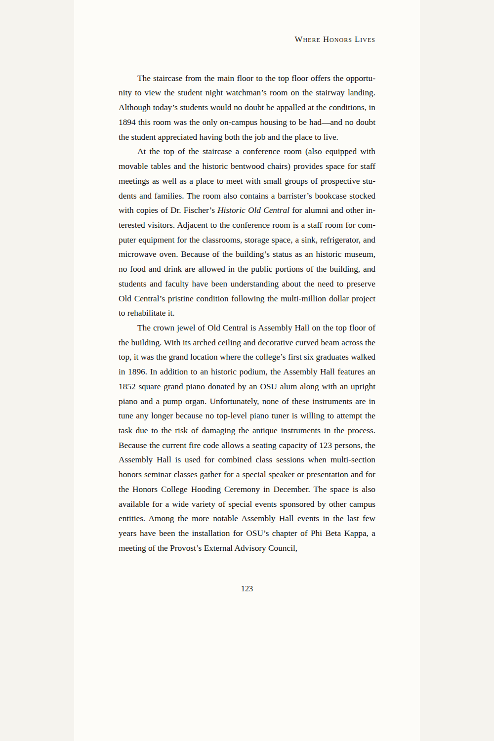Where Honors Lives
The staircase from the main floor to the top floor offers the opportunity to view the student night watchman’s room on the stairway landing. Although today’s students would no doubt be appalled at the conditions, in 1894 this room was the only on-campus housing to be had—and no doubt the student appreciated having both the job and the place to live.
At the top of the staircase a conference room (also equipped with movable tables and the historic bentwood chairs) provides space for staff meetings as well as a place to meet with small groups of prospective students and families. The room also contains a barrister’s bookcase stocked with copies of Dr. Fischer’s Historic Old Central for alumni and other interested visitors. Adjacent to the conference room is a staff room for computer equipment for the classrooms, storage space, a sink, refrigerator, and microwave oven. Because of the building’s status as an historic museum, no food and drink are allowed in the public portions of the building, and students and faculty have been understanding about the need to preserve Old Central’s pristine condition following the multi-million dollar project to rehabilitate it.
The crown jewel of Old Central is Assembly Hall on the top floor of the building. With its arched ceiling and decorative curved beam across the top, it was the grand location where the college’s first six graduates walked in 1896. In addition to an historic podium, the Assembly Hall features an 1852 square grand piano donated by an OSU alum along with an upright piano and a pump organ. Unfortunately, none of these instruments are in tune any longer because no top-level piano tuner is willing to attempt the task due to the risk of damaging the antique instruments in the process. Because the current fire code allows a seating capacity of 123 persons, the Assembly Hall is used for combined class sessions when multi-section honors seminar classes gather for a special speaker or presentation and for the Honors College Hooding Ceremony in December. The space is also available for a wide variety of special events sponsored by other campus entities. Among the more notable Assembly Hall events in the last few years have been the installation for OSU’s chapter of Phi Beta Kappa, a meeting of the Provost’s External Advisory Council,
123